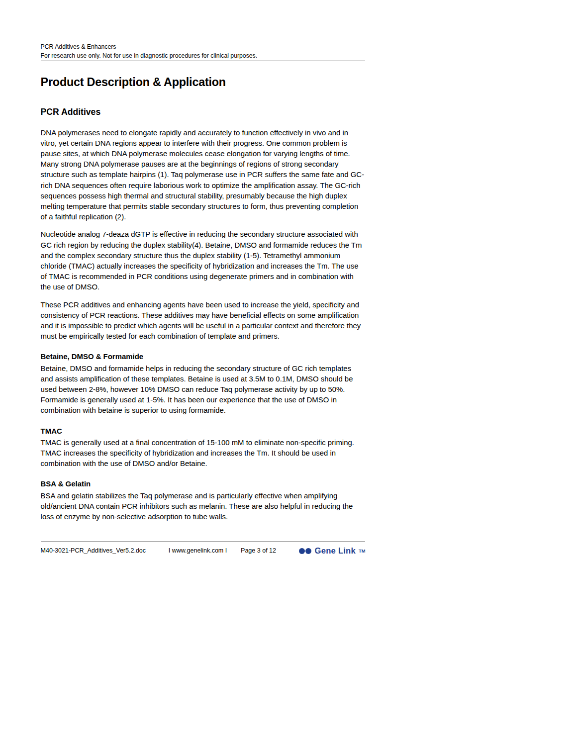PCR Additives & Enhancers
For research use only. Not for use in diagnostic procedures for clinical purposes.
Product Description & Application
PCR Additives
DNA polymerases need to elongate rapidly and accurately to function effectively in vivo and in vitro, yet certain DNA regions appear to interfere with their progress. One common problem is pause sites, at which DNA polymerase molecules cease elongation for varying lengths of time. Many strong DNA polymerase pauses are at the beginnings of regions of strong secondary structure such as template hairpins (1). Taq polymerase use in PCR suffers the same fate and GC-rich DNA sequences often require laborious work to optimize the amplification assay. The GC-rich sequences possess high thermal and structural stability, presumably because the high duplex melting temperature that permits stable secondary structures to form, thus preventing completion of a faithful replication (2).
Nucleotide analog 7-deaza dGTP is effective in reducing the secondary structure associated with GC rich region by reducing the duplex stability(4). Betaine, DMSO and formamide reduces the Tm and the complex secondary structure thus the duplex stability (1-5). Tetramethyl ammonium chloride (TMAC) actually increases the specificity of hybridization and increases the Tm. The use of TMAC is recommended in PCR conditions using degenerate primers and in combination with the use of DMSO.
These PCR additives and enhancing agents have been used to increase the yield, specificity and consistency of PCR reactions. These additives may have beneficial effects on some amplification and it is impossible to predict which agents will be useful in a particular context and therefore they must be empirically tested for each combination of template and primers.
Betaine, DMSO & Formamide
Betaine, DMSO and formamide helps in reducing the secondary structure of GC rich templates and assists amplification of these templates. Betaine is used at 3.5M to 0.1M, DMSO should be used between 2-8%, however 10% DMSO can reduce Taq polymerase activity by up to 50%. Formamide is generally used at 1-5%. It has been our experience that the use of DMSO in combination with betaine is superior to using formamide.
TMAC
TMAC is generally used at a final concentration of 15-100 mM to eliminate non-specific priming. TMAC increases the specificity of hybridization and increases the Tm. It should be used in combination with the use of DMSO and/or Betaine.
BSA & Gelatin
BSA and gelatin stabilizes the Taq polymerase and is particularly effective when amplifying old/ancient DNA contain PCR inhibitors such as melanin. These are also helpful in reducing the loss of enzyme by non-selective adsorption to tube walls.
M40-3021-PCR_Additives_Ver5.2.doc I www.genelink.com I Page 3 of 12 Gene Link TM